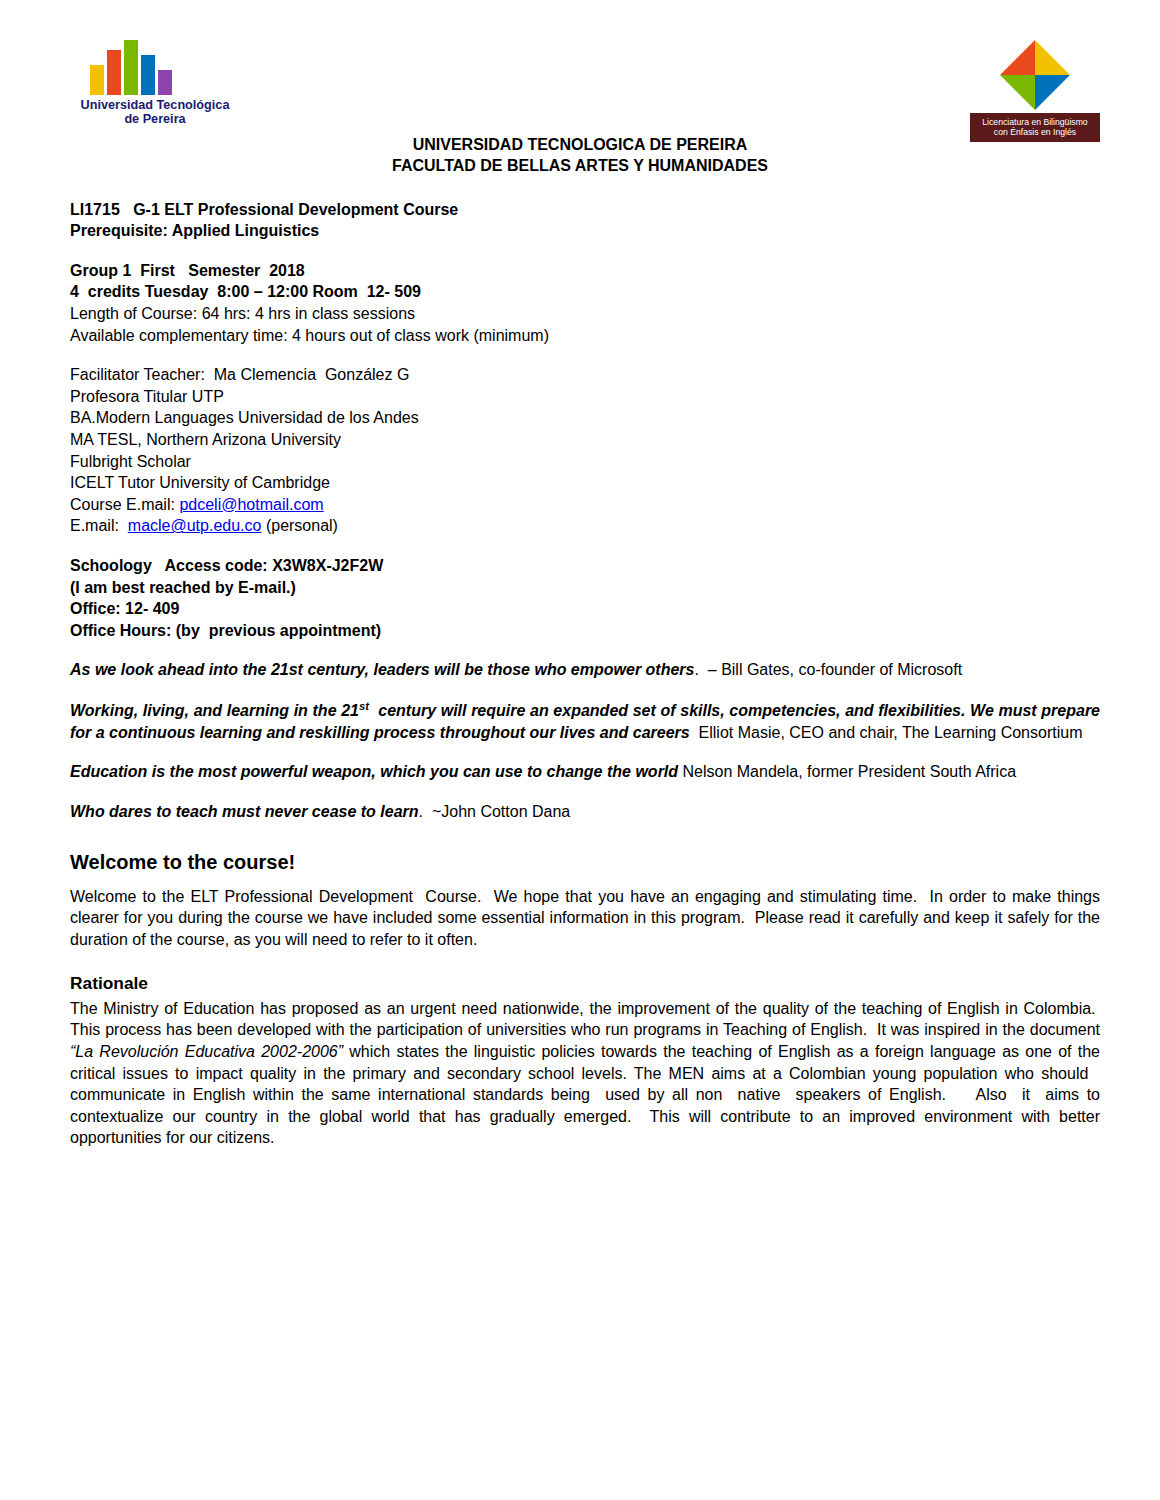Universidad Tecnológica
de Pereira
Licenciatura en Bilingüismo
con Énfasis en Inglés
UNIVERSIDAD TECNOLOGICA DE PEREIRA
FACULTAD DE BELLAS ARTES Y HUMANIDADES
LI1715 G-1 ELT Professional Development Course
Prerequisite: Applied Linguistics
Group 1 First Semester 2018
4 credits Tuesday 8:00 – 12:00 Room 12- 509
Length of Course: 64 hrs: 4 hrs in class sessions
Available complementary time: 4 hours out of class work (minimum)
Facilitator Teacher: Ma Clemencia González G
Profesora Titular UTP
BA.Modern Languages Universidad de los Andes
MA TESL, Northern Arizona University
Fulbright Scholar
ICELT Tutor University of Cambridge
Course E.mail: pdceli@hotmail.com
E.mail: macle@utp.edu.co (personal)
Schoology Access code: X3W8X-J2F2W
(I am best reached by E-mail.)
Office: 12- 409
Office Hours: (by previous appointment)
As we look ahead into the 21st century, leaders will be those who empower others. – Bill Gates, co-founder of Microsoft
Working, living, and learning in the 21st century will require an expanded set of skills, competencies, and flexibilities. We must prepare for a continuous learning and reskilling process throughout our lives and careers Elliot Masie, CEO and chair, The Learning Consortium
Education is the most powerful weapon, which you can use to change the world Nelson Mandela, former President South Africa
Who dares to teach must never cease to learn. ~John Cotton Dana
Welcome to the course!
Welcome to the ELT Professional Development Course. We hope that you have an engaging and stimulating time. In order to make things clearer for you during the course we have included some essential information in this program. Please read it carefully and keep it safely for the duration of the course, as you will need to refer to it often.
Rationale
The Ministry of Education has proposed as an urgent need nationwide, the improvement of the quality of the teaching of English in Colombia. This process has been developed with the participation of universities who run programs in Teaching of English. It was inspired in the document “La Revolución Educativa 2002-2006” which states the linguistic policies towards the teaching of English as a foreign language as one of the critical issues to impact quality in the primary and secondary school levels. The MEN aims at a Colombian young population who should communicate in English within the same international standards being used by all non native speakers of English. Also it aims to contextualize our country in the global world that has gradually emerged. This will contribute to an improved environment with better opportunities for our citizens.